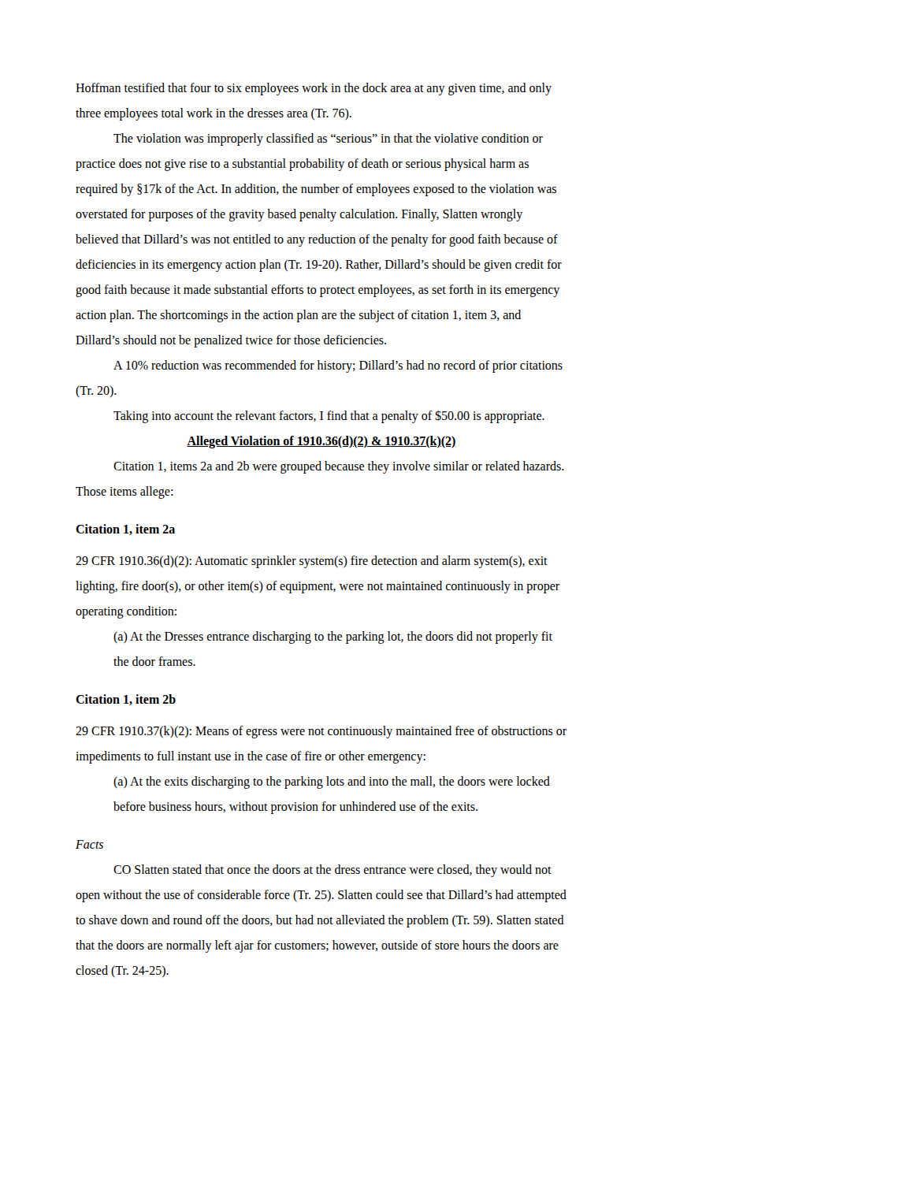Hoffman testified that four to six employees work in the dock area at any given time, and only three employees total work in the dresses area (Tr. 76).
The violation was improperly classified as “serious” in that the violative condition or practice does not give rise to a substantial probability of death or serious physical harm as required by §17k of the Act. In addition, the number of employees exposed to the violation was overstated for purposes of the gravity based penalty calculation. Finally, Slatten wrongly believed that Dillard’s was not entitled to any reduction of the penalty for good faith because of deficiencies in its emergency action plan (Tr. 19-20). Rather, Dillard’s should be given credit for good faith because it made substantial efforts to protect employees, as set forth in its emergency action plan. The shortcomings in the action plan are the subject of citation 1, item 3, and Dillard’s should not be penalized twice for those deficiencies.
A 10% reduction was recommended for history; Dillard’s had no record of prior citations (Tr. 20).
Taking into account the relevant factors, I find that a penalty of $50.00 is appropriate.
Alleged Violation of 1910.36(d)(2) & 1910.37(k)(2)
Citation 1, items 2a and 2b were grouped because they involve similar or related hazards. Those items allege:
Citation 1, item 2a
29 CFR 1910.36(d)(2): Automatic sprinkler system(s) fire detection and alarm system(s), exit lighting, fire door(s), or other item(s) of equipment, were not maintained continuously in proper operating condition:
(a) At the Dresses entrance discharging to the parking lot, the doors did not properly fit the door frames.
Citation 1, item 2b
29 CFR 1910.37(k)(2): Means of egress were not continuously maintained free of obstructions or impediments to full instant use in the case of fire or other emergency:
(a) At the exits discharging to the parking lots and into the mall, the doors were locked before business hours, without provision for unhindered use of the exits.
Facts
CO Slatten stated that once the doors at the dress entrance were closed, they would not open without the use of considerable force (Tr. 25). Slatten could see that Dillard’s had attempted to shave down and round off the doors, but had not alleviated the problem (Tr. 59). Slatten stated that the doors are normally left ajar for customers; however, outside of store hours the doors are closed (Tr. 24-25).